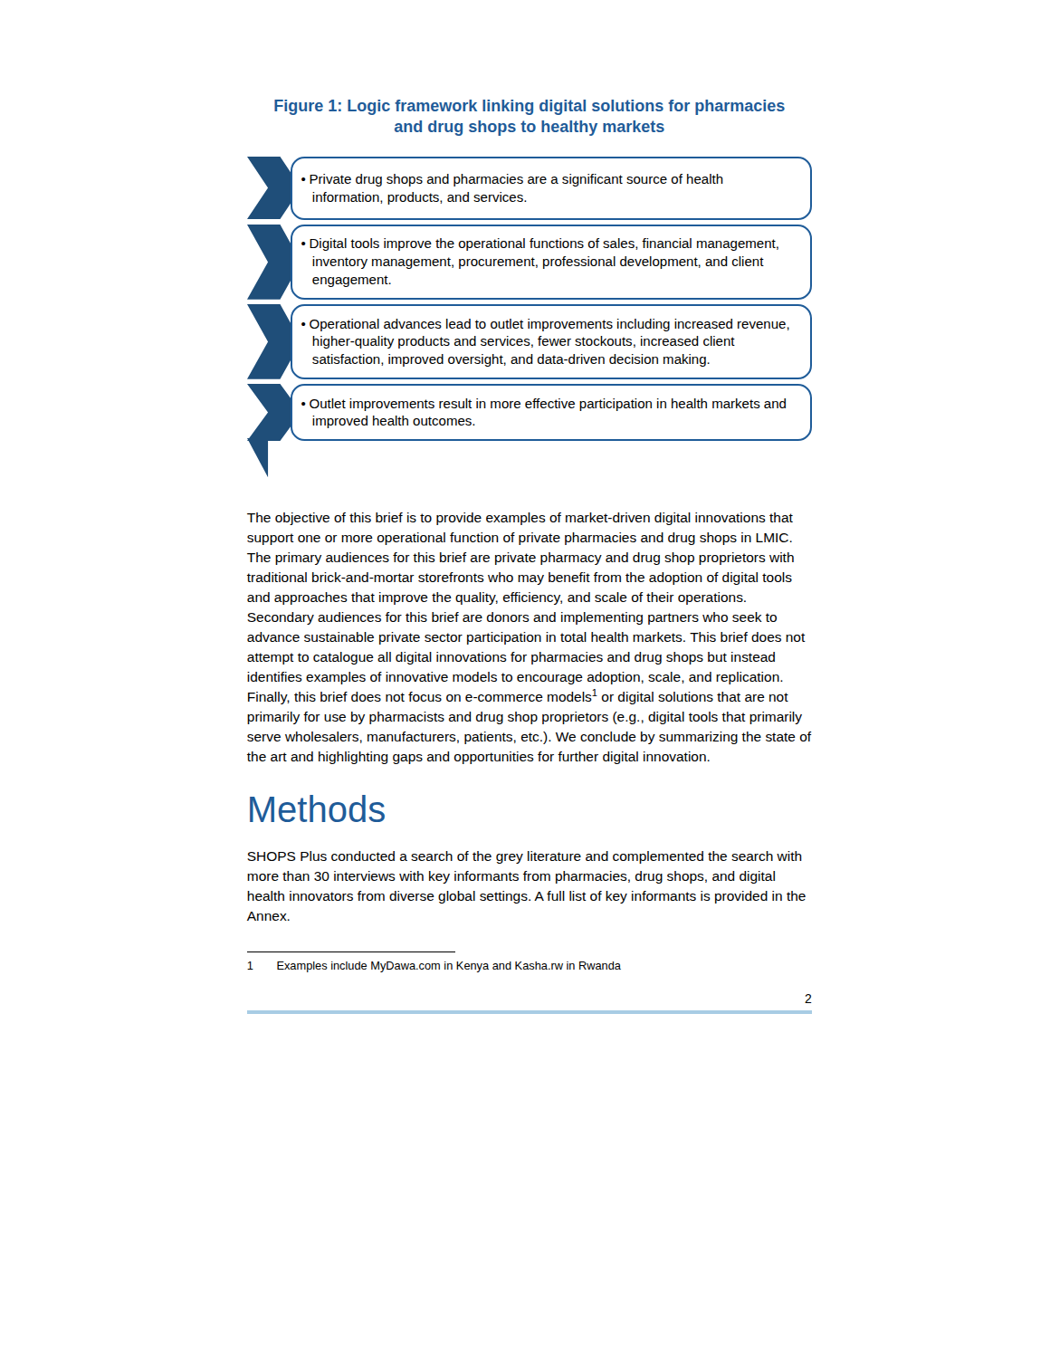Figure 1: Logic framework linking digital solutions for pharmacies and drug shops to healthy markets
Private drug shops and pharmacies are a significant source of health information, products, and services.
Digital tools improve the operational functions of sales, financial management, inventory management, procurement, professional development, and client engagement.
Operational advances lead to outlet improvements including increased revenue, higher-quality products and services, fewer stockouts, increased client satisfaction, improved oversight, and data-driven decision making.
Outlet improvements result in more effective participation in health markets and improved health outcomes.
The objective of this brief is to provide examples of market-driven digital innovations that support one or more operational function of private pharmacies and drug shops in LMIC. The primary audiences for this brief are private pharmacy and drug shop proprietors with traditional brick-and-mortar storefronts who may benefit from the adoption of digital tools and approaches that improve the quality, efficiency, and scale of their operations. Secondary audiences for this brief are donors and implementing partners who seek to advance sustainable private sector participation in total health markets. This brief does not attempt to catalogue all digital innovations for pharmacies and drug shops but instead identifies examples of innovative models to encourage adoption, scale, and replication. Finally, this brief does not focus on e-commerce models1 or digital solutions that are not primarily for use by pharmacists and drug shop proprietors (e.g., digital tools that primarily serve wholesalers, manufacturers, patients, etc.). We conclude by summarizing the state of the art and highlighting gaps and opportunities for further digital innovation.
Methods
SHOPS Plus conducted a search of the grey literature and complemented the search with more than 30 interviews with key informants from pharmacies, drug shops, and digital health innovators from diverse global settings. A full list of key informants is provided in the Annex.
1 Examples include MyDawa.com in Kenya and Kasha.rw in Rwanda
2